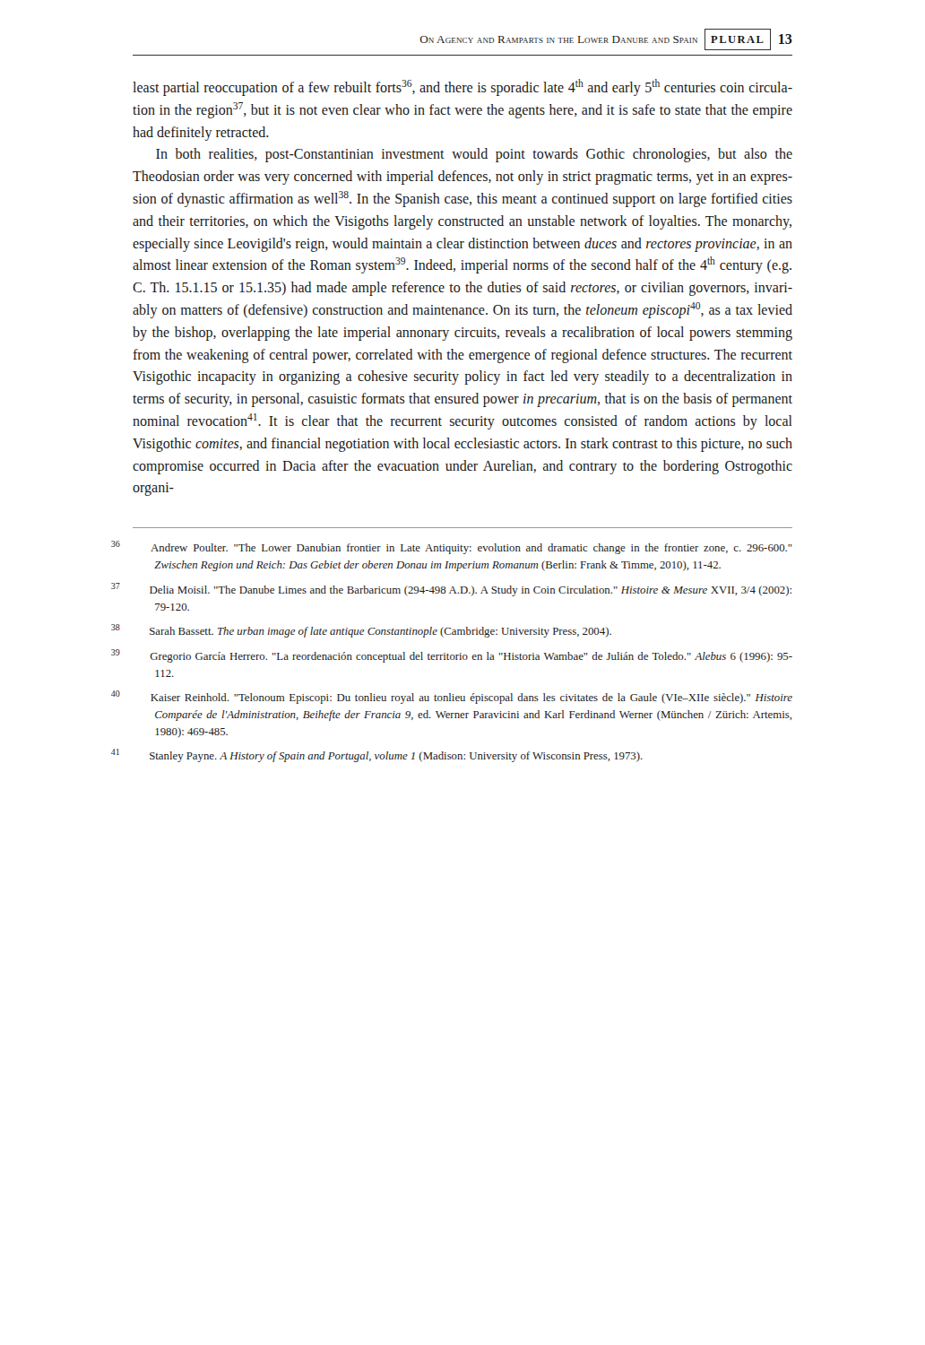On Agency and Ramparts in the Lower Danube and Spain PLURAL 13
least partial reoccupation of a few rebuilt forts36, and there is sporadic late 4th and early 5th centuries coin circulation in the region37, but it is not even clear who in fact were the agents here, and it is safe to state that the empire had definitely retracted.
In both realities, post-Constantinian investment would point towards Gothic chronologies, but also the Theodosian order was very concerned with imperial defences, not only in strict pragmatic terms, yet in an expression of dynastic affirmation as well38. In the Spanish case, this meant a continued support on large fortified cities and their territories, on which the Visigoths largely constructed an unstable network of loyalties. The monarchy, especially since Leovigild's reign, would maintain a clear distinction between duces and rectores provinciae, in an almost linear extension of the Roman system39. Indeed, imperial norms of the second half of the 4th century (e.g. C. Th. 15.1.15 or 15.1.35) had made ample reference to the duties of said rectores, or civilian governors, invariably on matters of (defensive) construction and maintenance. On its turn, the teloneum episcopi40, as a tax levied by the bishop, overlapping the late imperial annonary circuits, reveals a recalibration of local powers stemming from the weakening of central power, correlated with the emergence of regional defence structures. The recurrent Visigothic incapacity in organizing a cohesive security policy in fact led very steadily to a decentralization in terms of security, in personal, casuistic formats that ensured power in precarium, that is on the basis of permanent nominal revocation41. It is clear that the recurrent security outcomes consisted of random actions by local Visigothic comites, and financial negotiation with local ecclesiastic actors. In stark contrast to this picture, no such compromise occurred in Dacia after the evacuation under Aurelian, and contrary to the bordering Ostrogothic organi-
36 Andrew Poulter. "The Lower Danubian frontier in Late Antiquity: evolution and dramatic change in the frontier zone, c. 296-600." Zwischen Region und Reich: Das Gebiet der oberen Donau im Imperium Romanum (Berlin: Frank & Timme, 2010), 11-42.
37 Delia Moisil. "The Danube Limes and the Barbaricum (294-498 A.D.). A Study in Coin Circulation." Histoire & Mesure XVII, 3/4 (2002): 79-120.
38 Sarah Bassett. The urban image of late antique Constantinople (Cambridge: University Press, 2004).
39 Gregorio García Herrero. "La reordenación conceptual del territorio en la "Historia Wambae" de Julián de Toledo." Alebus 6 (1996): 95-112.
40 Kaiser Reinhold. "Telonoum Episcopi: Du tonlieu royal au tonlieu épiscopal dans les civitates de la Gaule (VIe–XIIe siècle)." Histoire Comparée de l'Administration, Beihefte der Francia 9, ed. Werner Paravicini and Karl Ferdinand Werner (München / Zürich: Artemis, 1980): 469-485.
41 Stanley Payne. A History of Spain and Portugal, volume 1 (Madison: University of Wisconsin Press, 1973).